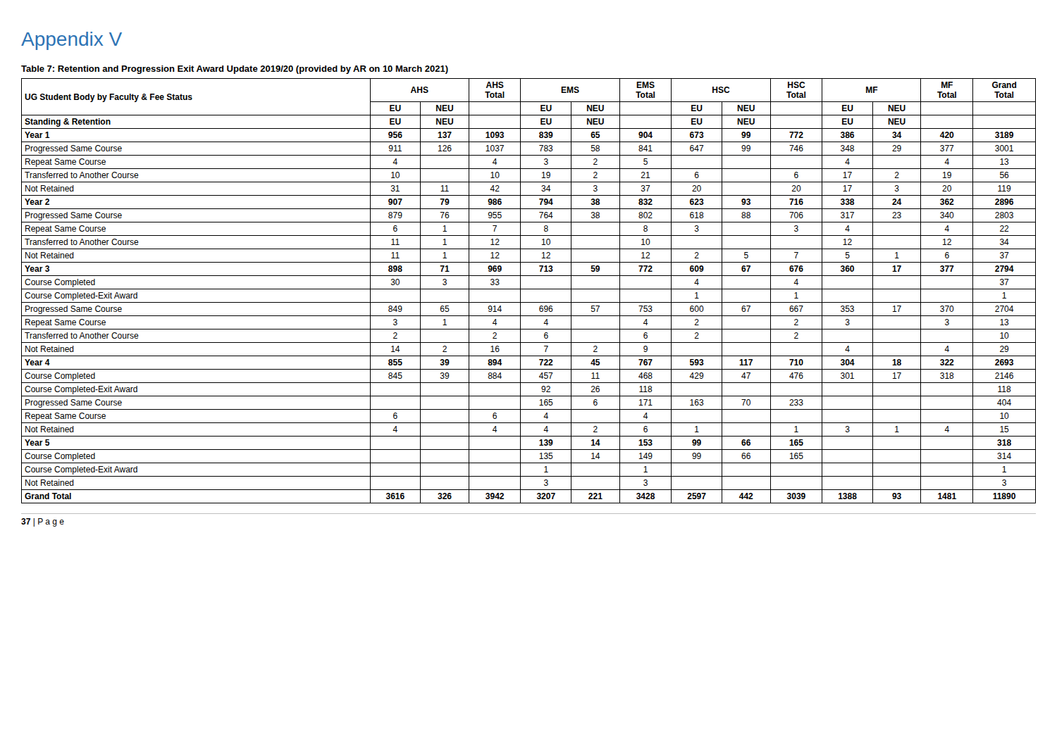Appendix V
Table 7: Retention and Progression Exit Award Update 2019/20 (provided by AR on 10 March 2021)
| UG Student Body by Faculty & Fee Status | AHS | AHS Total | EMS | EMS Total | HSC | HSC Total | MF | MF Total | Grand Total |
| --- | --- | --- | --- | --- | --- | --- | --- | --- | --- |
| EU | NEU | | EU | NEU | | EU | NEU | | EU | NEU | | |
| Standing & Retention | EU | NEU | | EU | NEU | | EU | NEU | | EU | NEU | | |
| Year 1 | 956 | 137 | 1093 | 839 | 65 | 904 | 673 | 99 | 772 | 386 | 34 | 420 | 3189 |
| Progressed Same Course | 911 | 126 | 1037 | 783 | 58 | 841 | 647 | 99 | 746 | 348 | 29 | 377 | 3001 |
| Repeat Same Course | 4 | | 4 | 3 | 2 | 5 | | | | 4 | | 4 | 13 |
| Transferred to Another Course | 10 | | 10 | 19 | 2 | 21 | 6 | | 6 | 17 | 2 | 19 | 56 |
| Not Retained | 31 | 11 | 42 | 34 | 3 | 37 | 20 | | 20 | 17 | 3 | 20 | 119 |
| Year 2 | 907 | 79 | 986 | 794 | 38 | 832 | 623 | 93 | 716 | 338 | 24 | 362 | 2896 |
| Progressed Same Course | 879 | 76 | 955 | 764 | 38 | 802 | 618 | 88 | 706 | 317 | 23 | 340 | 2803 |
| Repeat Same Course | 6 | 1 | 7 | 8 | | 8 | 3 | | 3 | 4 | | 4 | 22 |
| Transferred to Another Course | 11 | 1 | 12 | 10 | | 10 | | | | 12 | | 12 | 34 |
| Not Retained | 11 | 1 | 12 | 12 | | 12 | 2 | 5 | 7 | 5 | 1 | 6 | 37 |
| Year 3 | 898 | 71 | 969 | 713 | 59 | 772 | 609 | 67 | 676 | 360 | 17 | 377 | 2794 |
| Course Completed | 30 | 3 | 33 | | | | 4 | | 4 | | | | 37 |
| Course Completed-Exit Award | | | | | | | 1 | | 1 | | | | 1 |
| Progressed Same Course | 849 | 65 | 914 | 696 | 57 | 753 | 600 | 67 | 667 | 353 | 17 | 370 | 2704 |
| Repeat Same Course | 3 | 1 | 4 | 4 | | 4 | 2 | | 2 | 3 | | 3 | 13 |
| Transferred to Another Course | 2 | | 2 | 6 | | 6 | 2 | | 2 | | | | 10 |
| Not Retained | 14 | 2 | 16 | 7 | 2 | 9 | | | | 4 | | 4 | 29 |
| Year 4 | 855 | 39 | 894 | 722 | 45 | 767 | 593 | 117 | 710 | 304 | 18 | 322 | 2693 |
| Course Completed | 845 | 39 | 884 | 457 | 11 | 468 | 429 | 47 | 476 | 301 | 17 | 318 | 2146 |
| Course Completed-Exit Award | | | | 92 | 26 | 118 | | | | | | | 118 |
| Progressed Same Course | | | | 165 | 6 | 171 | 163 | 70 | 233 | | | | 404 |
| Repeat Same Course | 6 | | 6 | 4 | | 4 | | | | | | | 10 |
| Not Retained | 4 | | 4 | 4 | 2 | 6 | 1 | | 1 | 3 | 1 | 4 | 15 |
| Year 5 | | | | 139 | 14 | 153 | 99 | 66 | 165 | | | | 318 |
| Course Completed | | | | 135 | 14 | 149 | 99 | 66 | 165 | | | | 314 |
| Course Completed-Exit Award | | | | 1 | | 1 | | | | | | | 1 |
| Not Retained | | | | 3 | | 3 | | | | | | | 3 |
| Grand Total | 3616 | 326 | 3942 | 3207 | 221 | 3428 | 2597 | 442 | 3039 | 1388 | 93 | 1481 | 11890 |
37 | P a g e